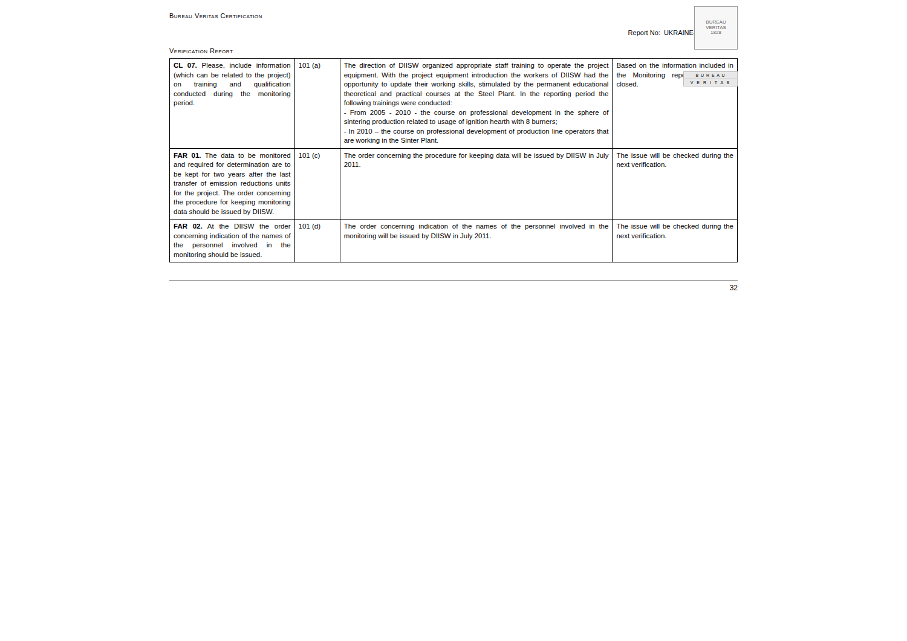Bureau Veritas Certification
Report No: UKRAINE-ver/0263/2011
BUREAU
VERITAS
1828
Verification Report
B U R E A U
V E R I T A S
| CL 07. Please, include information (which can be related to the project) on training and qualification conducted during the monitoring period. | 101 (a) | The direction of DIISW organized appropriate staff training to operate the project equipment. With the project equipment introduction the workers of DIISW had the opportunity to update their working skills, stimulated by the permanent educational theoretical and practical courses at the Steel Plant. In the reporting period the following trainings were conducted: - From 2005 - 2010 - the course on professional development in the sphere of sintering production related to usage of ignition hearth with 8 burners; - In 2010 – the course on professional development of production line operators that are working in the Sinter Plant. | Based on the information included in the Monitoring report, CL 07 is closed. |
| FAR 01. The data to be monitored and required for determination are to be kept for two years after the last transfer of emission reductions units for the project. The order concerning the procedure for keeping monitoring data should be issued by DIISW. | 101 (c) | The order concerning the procedure for keeping data will be issued by DIISW in July 2011. | The issue will be checked during the next verification. |
| FAR 02. At the DIISW the order concerning indication of the names of the personnel involved in the monitoring should be issued. | 101 (d) | The order concerning indication of the names of the personnel involved in the monitoring will be issued by DIISW in July 2011. | The issue will be checked during the next verification. |
32